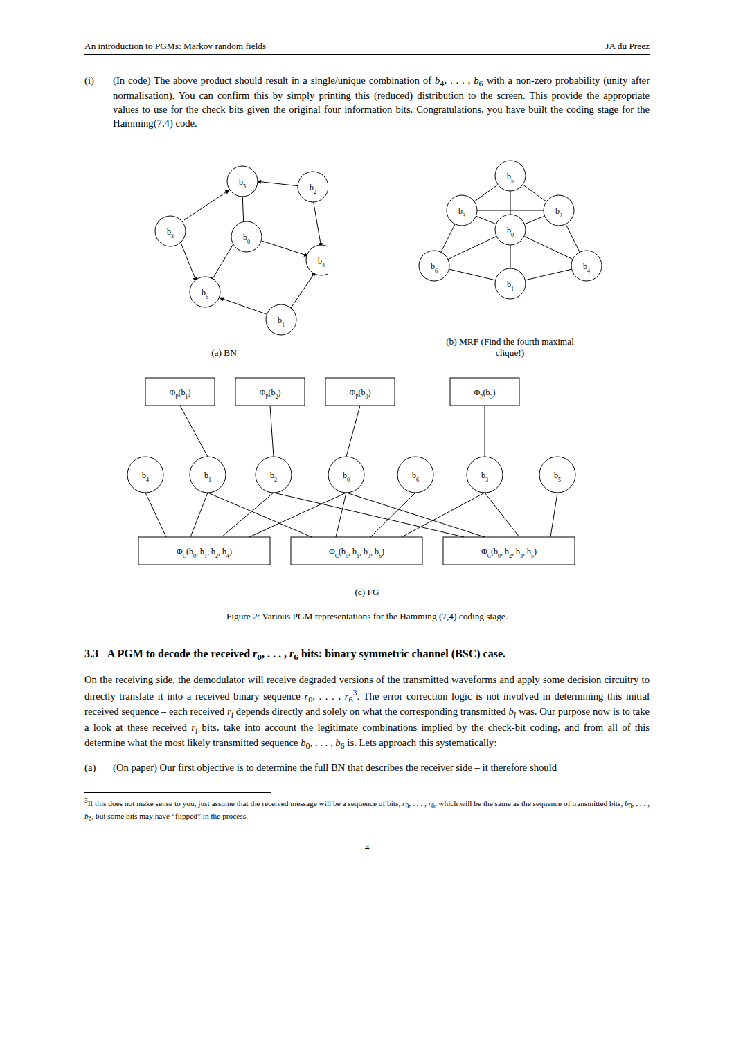An introduction to PGMs: Markov random fields
JA du Preez
(i) (In code) The above product should result in a single/unique combination of b4, . . . , b6 with a non-zero probability (unity after normalisation). You can confirm this by simply printing this (reduced) distribution to the screen. This provide the appropriate values to use for the check bits given the original four information bits. Congratulations, you have built the coding stage for the Hamming(7,4) code.
b5 b2 b3 b0 b4 b6 b1
(a) BN
b5 b3 b2 b0 b6 b4 b1
(b) MRF (Find the fourth maximal
clique!)
ΦP(b1) ΦP(b2) ΦP(b0) ΦP(b3) b4 b1 b2 b0 b6 b3 b5 ΦC(b0, b1, b2, b4) ΦC(b0, b1, b3, b6) ΦC(b0, b2, b3, b5)
(c) FG
Figure 2: Various PGM representations for the Hamming (7,4) coding stage.
3.3 A PGM to decode the received r0, . . . , r6 bits: binary symmetric channel (BSC) case.
On the receiving side, the demodulator will receive degraded versions of the transmitted waveforms and apply some decision circuitry to directly translate it into a received binary sequence r0, . . . , r63. The error correction logic is not involved in determining this initial received sequence – each received ri depends directly and solely on what the corresponding transmitted bi was. Our purpose now is to take a look at these received ri bits, take into account the legitimate combinations implied by the check-bit coding, and from all of this determine what the most likely transmitted sequence b0, . . . , b6 is. Lets approach this systematically:
(a) (On paper) Our first objective is to determine the full BN that describes the receiver side – it therefore should
3If this does not make sense to you, just assume that the received message will be a sequence of bits, r0, . . . , r6, which will be the same as the sequence of transmitted bits, b0, . . . , b6, but some bits may have “flipped” in the process.
4